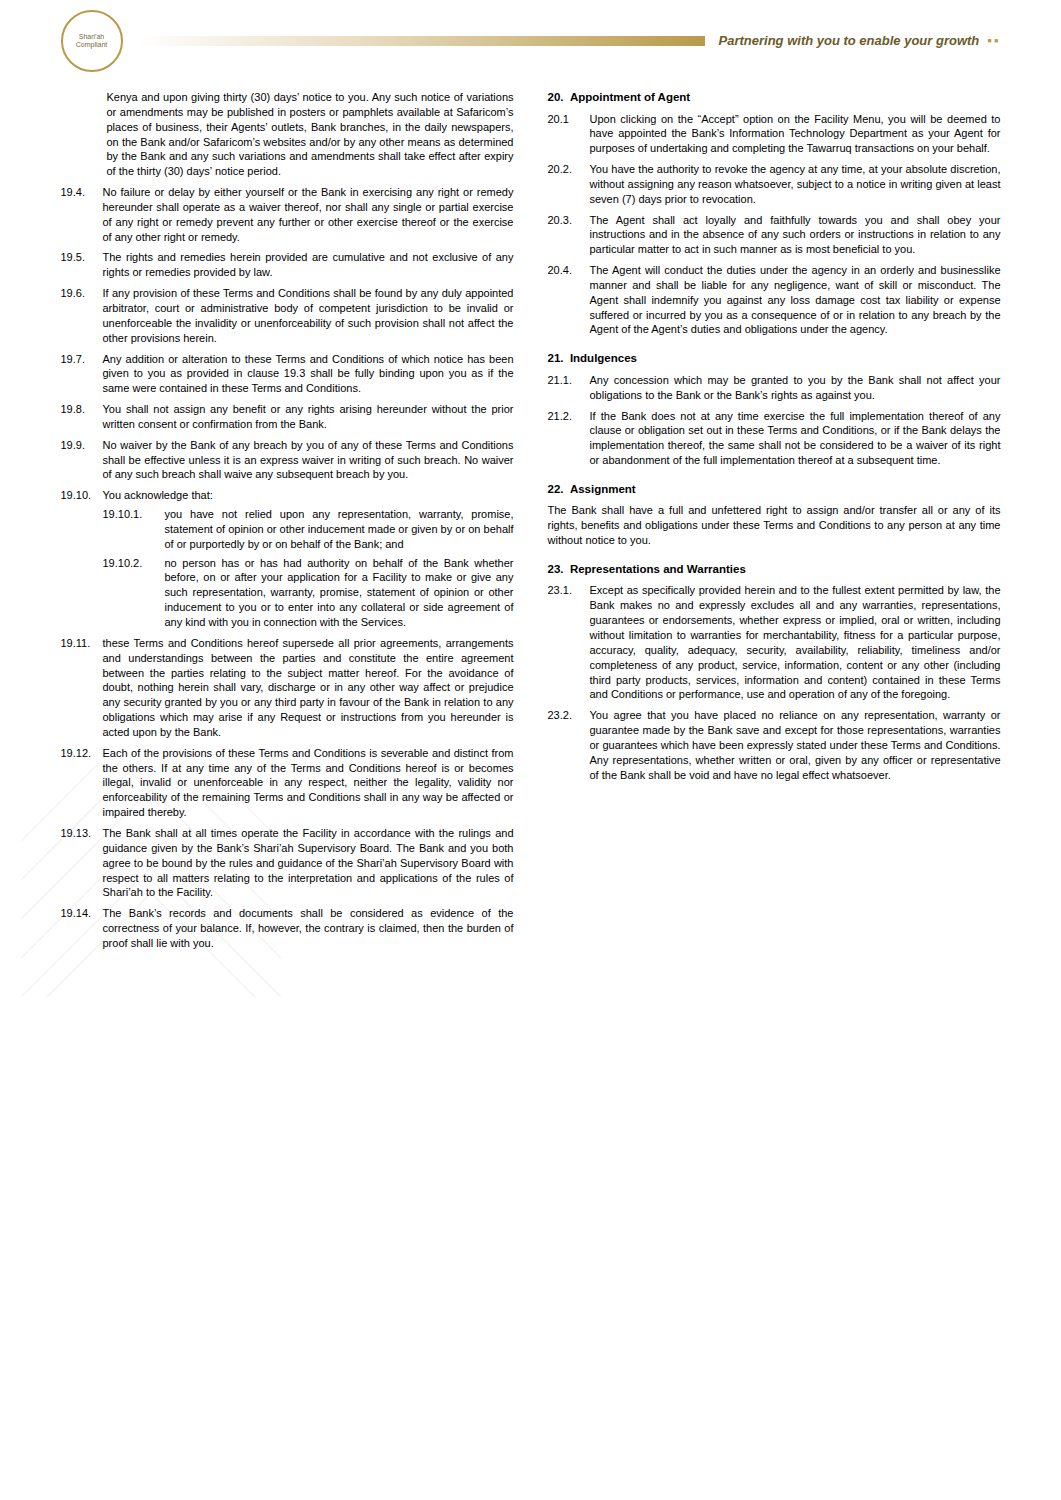Shari'ah
Compliant
Partnering with you to enable your growth▪▪
Kenya and upon giving thirty (30) days’ notice to you. Any such notice of variations or amendments may be published in posters or pamphlets available at Safaricom’s places of business, their Agents’ outlets, Bank branches, in the daily newspapers, on the Bank and/or Safaricom’s websites and/or by any other means as determined by the Bank and any such variations and amendments shall take effect after expiry of the thirty (30) days’ notice period.
19.4. No failure or delay by either yourself or the Bank in exercising any right or remedy hereunder shall operate as a waiver thereof, nor shall any single or partial exercise of any right or remedy prevent any further or other exercise thereof or the exercise of any other right or remedy.
19.5. The rights and remedies herein provided are cumulative and not exclusive of any rights or remedies provided by law.
19.6. If any provision of these Terms and Conditions shall be found by any duly appointed arbitrator, court or administrative body of competent jurisdiction to be invalid or unenforceable the invalidity or unenforceability of such provision shall not affect the other provisions herein.
19.7. Any addition or alteration to these Terms and Conditions of which notice has been given to you as provided in clause 19.3 shall be fully binding upon you as if the same were contained in these Terms and Conditions.
19.8. You shall not assign any benefit or any rights arising hereunder without the prior written consent or confirmation from the Bank.
19.9. No waiver by the Bank of any breach by you of any of these Terms and Conditions shall be effective unless it is an express waiver in writing of such breach. No waiver of any such breach shall waive any subsequent breach by you.
19.10. You acknowledge that:
19.10.1. you have not relied upon any representation, warranty, promise, statement of opinion or other inducement made or given by or on behalf of or purportedly by or on behalf of the Bank; and
19.10.2. no person has or has had authority on behalf of the Bank whether before, on or after your application for a Facility to make or give any such representation, warranty, promise, statement of opinion or other inducement to you or to enter into any collateral or side agreement of any kind with you in connection with the Services.
19.11. these Terms and Conditions hereof supersede all prior agreements, arrangements and understandings between the parties and constitute the entire agreement between the parties relating to the subject matter hereof. For the avoidance of doubt, nothing herein shall vary, discharge or in any other way affect or prejudice any security granted by you or any third party in favour of the Bank in relation to any obligations which may arise if any Request or instructions from you hereunder is acted upon by the Bank.
19.12. Each of the provisions of these Terms and Conditions is severable and distinct from the others. If at any time any of the Terms and Conditions hereof is or becomes illegal, invalid or unenforceable in any respect, neither the legality, validity nor enforceability of the remaining Terms and Conditions shall in any way be affected or impaired thereby.
19.13. The Bank shall at all times operate the Facility in accordance with the rulings and guidance given by the Bank’s Shari’ah Supervisory Board. The Bank and you both agree to be bound by the rules and guidance of the Shari’ah Supervisory Board with respect to all matters relating to the interpretation and applications of the rules of Shari’ah to the Facility.
19.14. The Bank’s records and documents shall be considered as evidence of the correctness of your balance. If, however, the contrary is claimed, then the burden of proof shall lie with you.
20. Appointment of Agent
20.1 Upon clicking on the “Accept” option on the Facility Menu, you will be deemed to have appointed the Bank’s Information Technology Department as your Agent for purposes of undertaking and completing the Tawarruq transactions on your behalf.
20.2. You have the authority to revoke the agency at any time, at your absolute discretion, without assigning any reason whatsoever, subject to a notice in writing given at least seven (7) days prior to revocation.
20.3. The Agent shall act loyally and faithfully towards you and shall obey your instructions and in the absence of any such orders or instructions in relation to any particular matter to act in such manner as is most beneficial to you.
20.4. The Agent will conduct the duties under the agency in an orderly and businesslike manner and shall be liable for any negligence, want of skill or misconduct. The Agent shall indemnify you against any loss damage cost tax liability or expense suffered or incurred by you as a consequence of or in relation to any breach by the Agent of the Agent’s duties and obligations under the agency.
21. Indulgences
21.1. Any concession which may be granted to you by the Bank shall not affect your obligations to the Bank or the Bank’s rights as against you.
21.2. If the Bank does not at any time exercise the full implementation thereof of any clause or obligation set out in these Terms and Conditions, or if the Bank delays the implementation thereof, the same shall not be considered to be a waiver of its right or abandonment of the full implementation thereof at a subsequent time.
22. Assignment
The Bank shall have a full and unfettered right to assign and/or transfer all or any of its rights, benefits and obligations under these Terms and Conditions to any person at any time without notice to you.
23. Representations and Warranties
23.1. Except as specifically provided herein and to the fullest extent permitted by law, the Bank makes no and expressly excludes all and any warranties, representations, guarantees or endorsements, whether express or implied, oral or written, including without limitation to warranties for merchantability, fitness for a particular purpose, accuracy, quality, adequacy, security, availability, reliability, timeliness and/or completeness of any product, service, information, content or any other (including third party products, services, information and content) contained in these Terms and Conditions or performance, use and operation of any of the foregoing.
23.2. You agree that you have placed no reliance on any representation, warranty or guarantee made by the Bank save and except for those representations, warranties or guarantees which have been expressly stated under these Terms and Conditions. Any representations, whether written or oral, given by any officer or representative of the Bank shall be void and have no legal effect whatsoever.